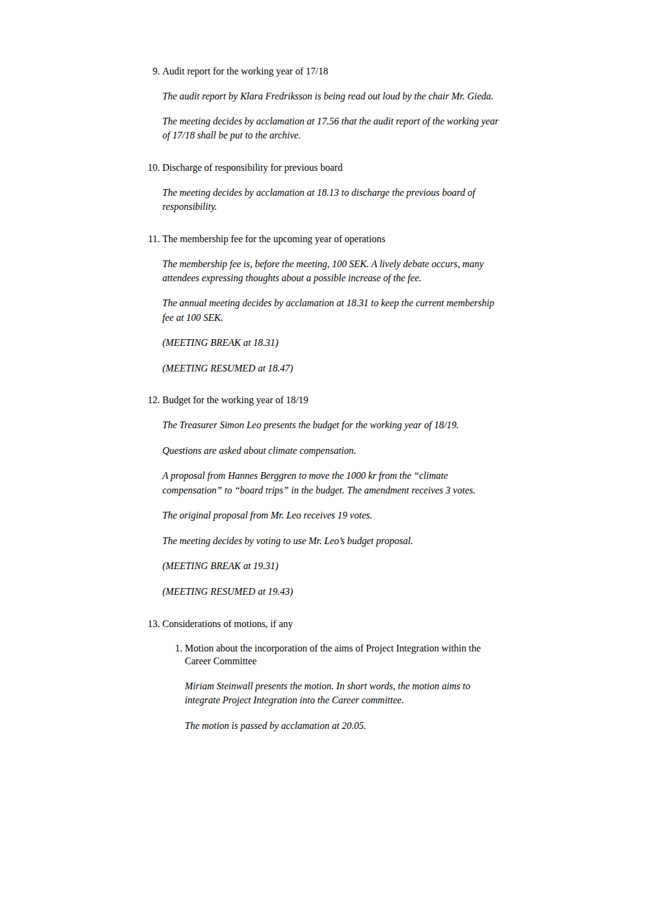Audit report for the working year of 17/18
The audit report by Klara Fredriksson is being read out loud by the chair Mr. Gieda.
The meeting decides by acclamation at 17.56 that the audit report of the working year of 17/18 shall be put to the archive.
Discharge of responsibility for previous board
The meeting decides by acclamation at 18.13 to discharge the previous board of responsibility.
The membership fee for the upcoming year of operations
The membership fee is, before the meeting, 100 SEK. A lively debate occurs, many attendees expressing thoughts about a possible increase of the fee.
The annual meeting decides by acclamation at 18.31 to keep the current membership fee at 100 SEK.
(MEETING BREAK at 18.31)
(MEETING RESUMED at 18.47)
Budget for the working year of 18/19
The Treasurer Simon Leo presents the budget for the working year of 18/19.
Questions are asked about climate compensation.
A proposal from Hannes Berggren to move the 1000 kr from the “climate compensation” to “board trips” in the budget. The amendment receives 3 votes.
The original proposal from Mr. Leo receives 19 votes.
The meeting decides by voting to use Mr. Leo’s budget proposal.
(MEETING BREAK at 19.31)
(MEETING RESUMED at 19.43)
Considerations of motions, if any
Motion about the incorporation of the aims of Project Integration within the Career Committee
Miriam Steinwall presents the motion. In short words, the motion aims to integrate Project Integration into the Career committee.
The motion is passed by acclamation at 20.05.